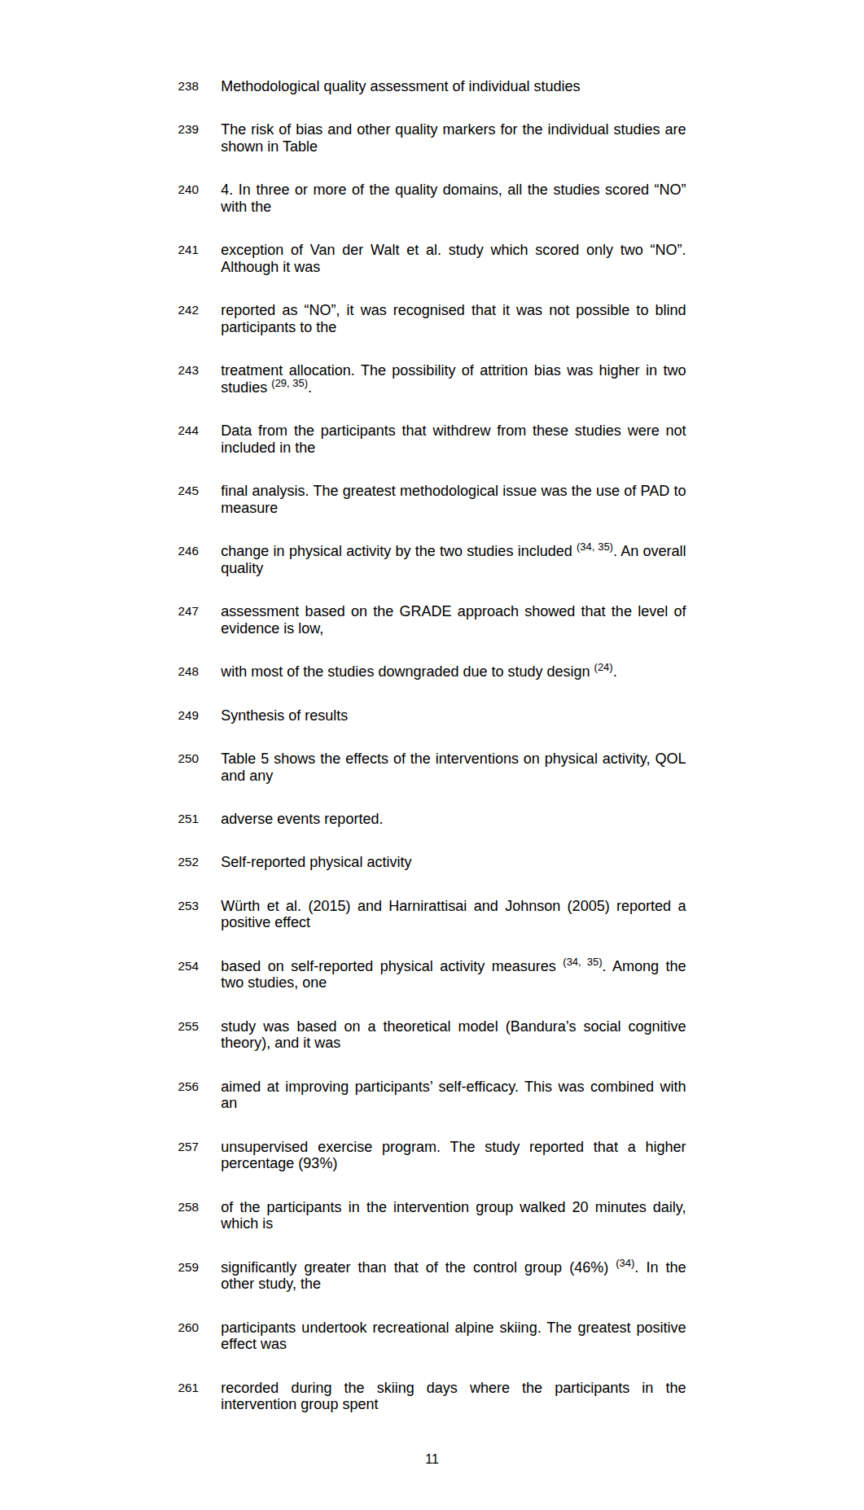238
Methodological quality assessment of individual studies
239
The risk of bias and other quality markers for the individual studies are shown in Table
240
4. In three or more of the quality domains, all the studies scored “NO” with the
241
exception of Van der Walt et al. study which scored only two “NO”. Although it was
242
reported as “NO”, it was recognised that it was not possible to blind participants to the
243
treatment allocation. The possibility of attrition bias was higher in two studies (29, 35).
244
Data from the participants that withdrew from these studies were not included in the
245
final analysis. The greatest methodological issue was the use of PAD to measure
246
change in physical activity by the two studies included (34, 35). An overall quality
247
assessment based on the GRADE approach showed that the level of evidence is low,
248
with most of the studies downgraded due to study design (24).
249
Synthesis of results
250
Table 5 shows the effects of the interventions on physical activity, QOL and any
251
adverse events reported.
252
Self-reported physical activity
253
Würth et al. (2015) and Harnirattisai and Johnson (2005) reported a positive effect
254
based on self-reported physical activity measures (34, 35). Among the two studies, one
255
study was based on a theoretical model (Bandura’s social cognitive theory), and it was
256
aimed at improving participants’ self-efficacy. This was combined with an
257
unsupervised exercise program. The study reported that a higher percentage (93%)
258
of the participants in the intervention group walked 20 minutes daily, which is
259
significantly greater than that of the control group (46%) (34). In the other study, the
260
participants undertook recreational alpine skiing. The greatest positive effect was
261
recorded during the skiing days where the participants in the intervention group spent
11